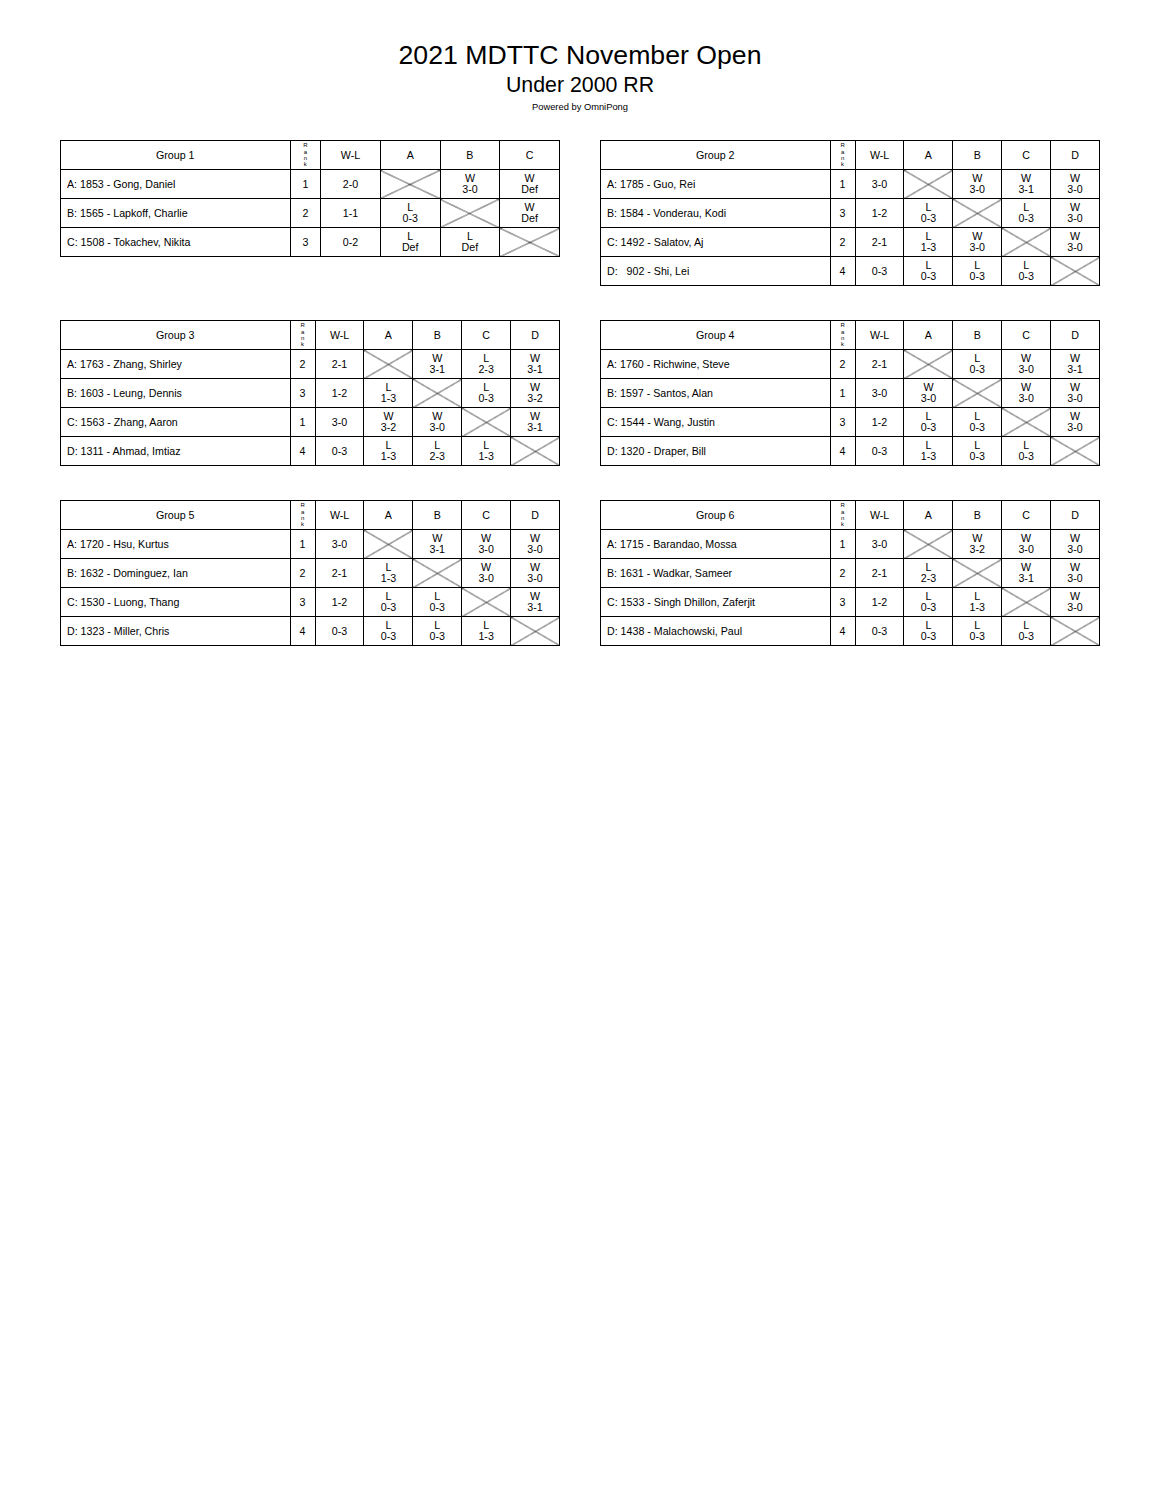2021 MDTTC November Open
Under 2000 RR
Powered by OmniPong
| Group 1 | R a n k | W-L | A | B | C |
| --- | --- | --- | --- | --- | --- |
| A: 1853 - Gong, Daniel | 1 | 2-0 | | W 3-0 | W Def |
| B: 1565 - Lapkoff, Charlie | 2 | 1-1 | L 0-3 | | W Def |
| C: 1508 - Tokachev, Nikita | 3 | 0-2 | L Def | L Def | |
| Group 2 | R a n k | W-L | A | B | C | D |
| --- | --- | --- | --- | --- | --- | --- |
| A: 1785 - Guo, Rei | 1 | 3-0 | | W 3-0 | W 3-1 | W 3-0 |
| B: 1584 - Vonderau, Kodi | 3 | 1-2 | L 0-3 | | L 0-3 | W 3-0 |
| C: 1492 - Salatov, Aj | 2 | 2-1 | L 1-3 | W 3-0 | | W 3-0 |
| D: 902 - Shi, Lei | 4 | 0-3 | L 0-3 | L 0-3 | L 0-3 | |
| Group 3 | R a n k | W-L | A | B | C | D |
| --- | --- | --- | --- | --- | --- | --- |
| A: 1763 - Zhang, Shirley | 2 | 2-1 | | W 3-1 | L 2-3 | W 3-1 |
| B: 1603 - Leung, Dennis | 3 | 1-2 | L 1-3 | | L 0-3 | W 3-2 |
| C: 1563 - Zhang, Aaron | 1 | 3-0 | W 3-2 | W 3-0 | | W 3-1 |
| D: 1311 - Ahmad, Imtiaz | 4 | 0-3 | L 1-3 | L 2-3 | L 1-3 | |
| Group 4 | R a n k | W-L | A | B | C | D |
| --- | --- | --- | --- | --- | --- | --- |
| A: 1760 - Richwine, Steve | 2 | 2-1 | | L 0-3 | W 3-0 | W 3-1 |
| B: 1597 - Santos, Alan | 1 | 3-0 | W 3-0 | | W 3-0 | W 3-0 |
| C: 1544 - Wang, Justin | 3 | 1-2 | L 0-3 | L 0-3 | | W 3-0 |
| D: 1320 - Draper, Bill | 4 | 0-3 | L 1-3 | L 0-3 | L 0-3 | |
| Group 5 | R a n k | W-L | A | B | C | D |
| --- | --- | --- | --- | --- | --- | --- |
| A: 1720 - Hsu, Kurtus | 1 | 3-0 | | W 3-1 | W 3-0 | W 3-0 |
| B: 1632 - Dominguez, Ian | 2 | 2-1 | L 1-3 | | W 3-0 | W 3-0 |
| C: 1530 - Luong, Thang | 3 | 1-2 | L 0-3 | L 0-3 | | W 3-1 |
| D: 1323 - Miller, Chris | 4 | 0-3 | L 0-3 | L 0-3 | L 1-3 | |
| Group 6 | R a n k | W-L | A | B | C | D |
| --- | --- | --- | --- | --- | --- | --- |
| A: 1715 - Barandao, Mossa | 1 | 3-0 | | W 3-2 | W 3-0 | W 3-0 |
| B: 1631 - Wadkar, Sameer | 2 | 2-1 | L 2-3 | | W 3-1 | W 3-0 |
| C: 1533 - Singh Dhillon, Zaferjit | 3 | 1-2 | L 0-3 | L 1-3 | | W 3-0 |
| D: 1438 - Malachowski, Paul | 4 | 0-3 | L 0-3 | L 0-3 | L 0-3 | |